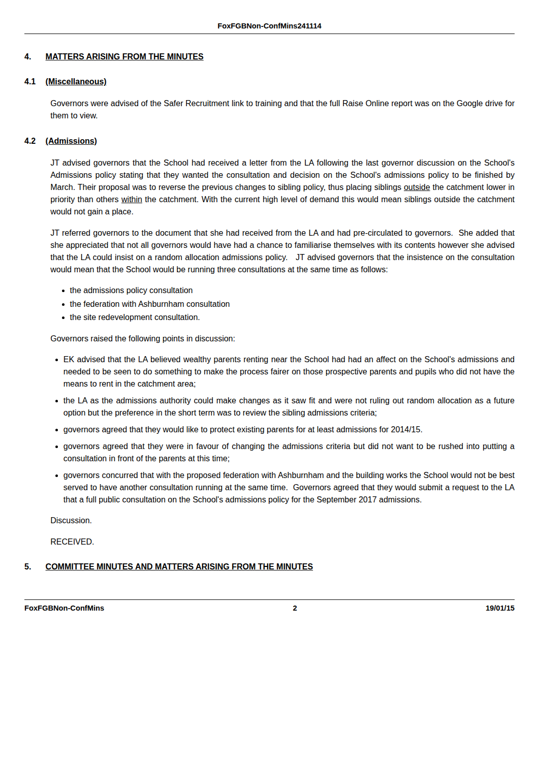FoxFGBNon-ConfMins241114
4. MATTERS ARISING FROM THE MINUTES
4.1(Miscellaneous)
Governors were advised of the Safer Recruitment link to training and that the full Raise Online report was on the Google drive for them to view.
4.2(Admissions)
JT advised governors that the School had received a letter from the LA following the last governor discussion on the School's Admissions policy stating that they wanted the consultation and decision on the School's admissions policy to be finished by March. Their proposal was to reverse the previous changes to sibling policy, thus placing siblings outside the catchment lower in priority than others within the catchment. With the current high level of demand this would mean siblings outside the catchment would not gain a place.
JT referred governors to the document that she had received from the LA and had pre-circulated to governors. She added that she appreciated that not all governors would have had a chance to familiarise themselves with its contents however she advised that the LA could insist on a random allocation admissions policy. JT advised governors that the insistence on the consultation would mean that the School would be running three consultations at the same time as follows:
the admissions policy consultation
the federation with Ashburnham consultation
the site redevelopment consultation.
Governors raised the following points in discussion:
EK advised that the LA believed wealthy parents renting near the School had had an affect on the School's admissions and needed to be seen to do something to make the process fairer on those prospective parents and pupils who did not have the means to rent in the catchment area;
the LA as the admissions authority could make changes as it saw fit and were not ruling out random allocation as a future option but the preference in the short term was to review the sibling admissions criteria;
governors agreed that they would like to protect existing parents for at least admissions for 2014/15.
governors agreed that they were in favour of changing the admissions criteria but did not want to be rushed into putting a consultation in front of the parents at this time;
governors concurred that with the proposed federation with Ashburnham and the building works the School would not be best served to have another consultation running at the same time. Governors agreed that they would submit a request to the LA that a full public consultation on the School's admissions policy for the September 2017 admissions.
Discussion.
RECEIVED.
5. COMMITTEE MINUTES AND MATTERS ARISING FROM THE MINUTES
FoxFGBNon-ConfMins 2 19/01/15